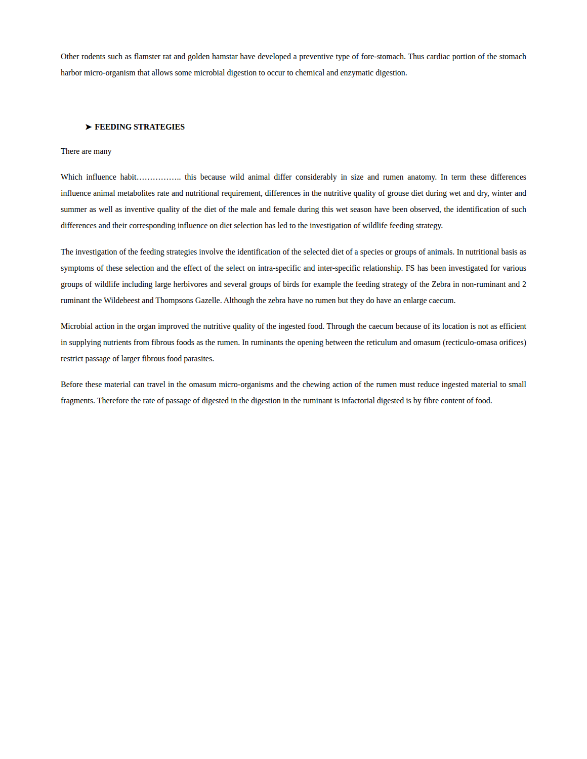Other rodents such as flamster rat and golden hamstar have developed a preventive type of fore-stomach. Thus cardiac portion of the stomach harbor micro-organism that allows some microbial digestion to occur to chemical and enzymatic digestion.
➤FEEDING STRATEGIES
There are many
Which influence habit…………….. this because wild animal differ considerably in size and rumen anatomy. In term these differences influence animal metabolites rate and nutritional requirement, differences in the nutritive quality of grouse diet during wet and dry, winter and summer as well as inventive quality of the diet of the male and female during this wet season have been observed, the identification of such differences and their corresponding influence on diet selection has led to the investigation of wildlife feeding strategy.
The investigation of the feeding strategies involve the identification of the selected diet of a species or groups of animals. In nutritional basis as symptoms of these selection and the effect of the select on intra-specific and inter-specific relationship. FS has been investigated for various groups of wildlife including large herbivores and several groups of birds for example the feeding strategy of the Zebra in non-ruminant and 2 ruminant the Wildebeest and Thompsons Gazelle. Although the zebra have no rumen but they do have an enlarge caecum.
Microbial action in the organ improved the nutritive quality of the ingested food. Through the caecum because of its location is not as efficient in supplying nutrients from fibrous foods as the rumen. In ruminants the opening between the reticulum and omasum (recticulo-omasa orifices) restrict passage of larger fibrous food parasites.
Before these material can travel in the omasum micro-organisms and the chewing action of the rumen must reduce ingested material to small fragments. Therefore the rate of passage of digested in the digestion in the ruminant is infactorial digested is by fibre content of food.